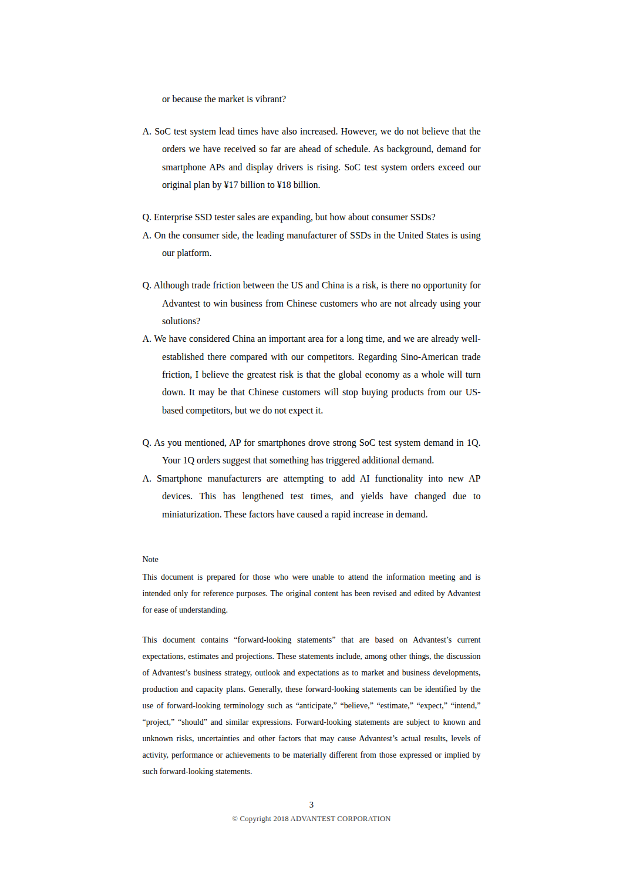or because the market is vibrant?
A. SoC test system lead times have also increased. However, we do not believe that the orders we have received so far are ahead of schedule. As background, demand for smartphone APs and display drivers is rising. SoC test system orders exceed our original plan by ¥17 billion to ¥18 billion.
Q. Enterprise SSD tester sales are expanding, but how about consumer SSDs?
A. On the consumer side, the leading manufacturer of SSDs in the United States is using our platform.
Q. Although trade friction between the US and China is a risk, is there no opportunity for Advantest to win business from Chinese customers who are not already using your solutions?
A. We have considered China an important area for a long time, and we are already well-established there compared with our competitors. Regarding Sino-American trade friction, I believe the greatest risk is that the global economy as a whole will turn down. It may be that Chinese customers will stop buying products from our US-based competitors, but we do not expect it.
Q. As you mentioned, AP for smartphones drove strong SoC test system demand in 1Q. Your 1Q orders suggest that something has triggered additional demand.
A. Smartphone manufacturers are attempting to add AI functionality into new AP devices. This has lengthened test times, and yields have changed due to miniaturization. These factors have caused a rapid increase in demand.
Note
This document is prepared for those who were unable to attend the information meeting and is intended only for reference purposes. The original content has been revised and edited by Advantest for ease of understanding.
This document contains “forward-looking statements” that are based on Advantest’s current expectations, estimates and projections. These statements include, among other things, the discussion of Advantest’s business strategy, outlook and expectations as to market and business developments, production and capacity plans. Generally, these forward-looking statements can be identified by the use of forward-looking terminology such as “anticipate,” “believe,” “estimate,” “expect,” “intend,” “project,” “should” and similar expressions. Forward-looking statements are subject to known and unknown risks, uncertainties and other factors that may cause Advantest’s actual results, levels of activity, performance or achievements to be materially different from those expressed or implied by such forward-looking statements.
3
© Copyright 2018 ADVANTEST CORPORATION